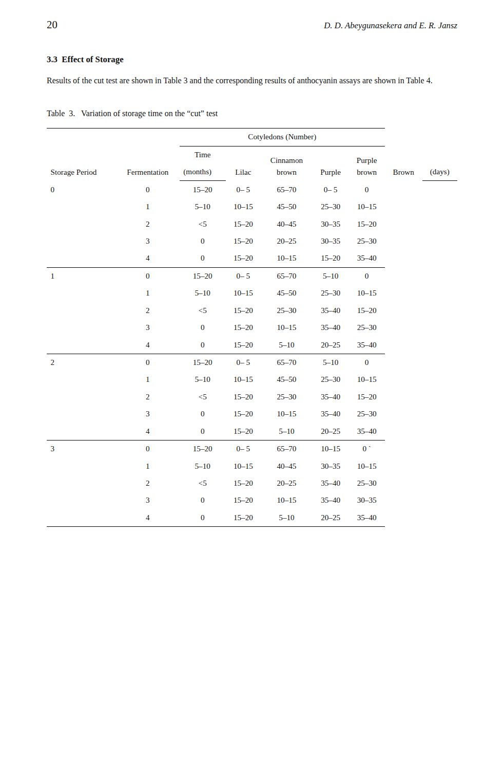20 D. D. Abeygunasekera and E. R. Jansz
3.3 Effect of Storage
Results of the cut test are shown in Table 3 and the corresponding results of anthocyanin assays are shown in Table 4.
Table 3. Variation of storage time on the “cut” test
| Storage Period | Fermentation | Cotyledons (Number) |
| --- | --- | --- |
| Time | Lilac | Cinnamon brown | Purple | Purple brown | Brown |
| (months) | (days) |
| 0 | 0 | 15–20 | 0– 5 | 65–70 | 0– 5 | 0 |
| | 1 | 5–10 | 10–15 | 45–50 | 25–30 | 10–15 |
| | 2 | <5 | 15–20 | 40–45 | 30–35 | 15–20 |
| | 3 | 0 | 15–20 | 20–25 | 30–35 | 25–30 |
| | 4 | 0 | 15–20 | 10–15 | 15–20 | 35–40 |
| 1 | 0 | 15–20 | 0– 5 | 65–70 | 5–10 | 0 |
| | 1 | 5–10 | 10–15 | 45–50 | 25–30 | 10–15 |
| | 2 | <5 | 15–20 | 25–30 | 35–40 | 15–20 |
| | 3 | 0 | 15–20 | 10–15 | 35–40 | 25–30 |
| | 4 | 0 | 15–20 | 5–10 | 20–25 | 35–40 |
| 2 | 0 | 15–20 | 0– 5 | 65–70 | 5–10 | 0 |
| | 1 | 5–10 | 10–15 | 45–50 | 25–30 | 10–15 |
| | 2 | <5 | 15–20 | 25–30 | 35–40 | 15–20 |
| | 3 | 0 | 15–20 | 10–15 | 35–40 | 25–30 |
| | 4 | 0 | 15–20 | 5–10 | 20–25 | 35–40 |
| 3 | 0 | 15–20 | 0– 5 | 65–70 | 10–15 | 0 ` |
| | 1 | 5–10 | 10–15 | 40–45 | 30–35 | 10–15 |
| | 2 | <5 | 15–20 | 20–25 | 35–40 | 25–30 |
| | 3 | 0 | 15–20 | 10–15 | 35–40 | 30–35 |
| | 4 | 0 | 15–20 | 5–10 | 20–25 | 35–40 |